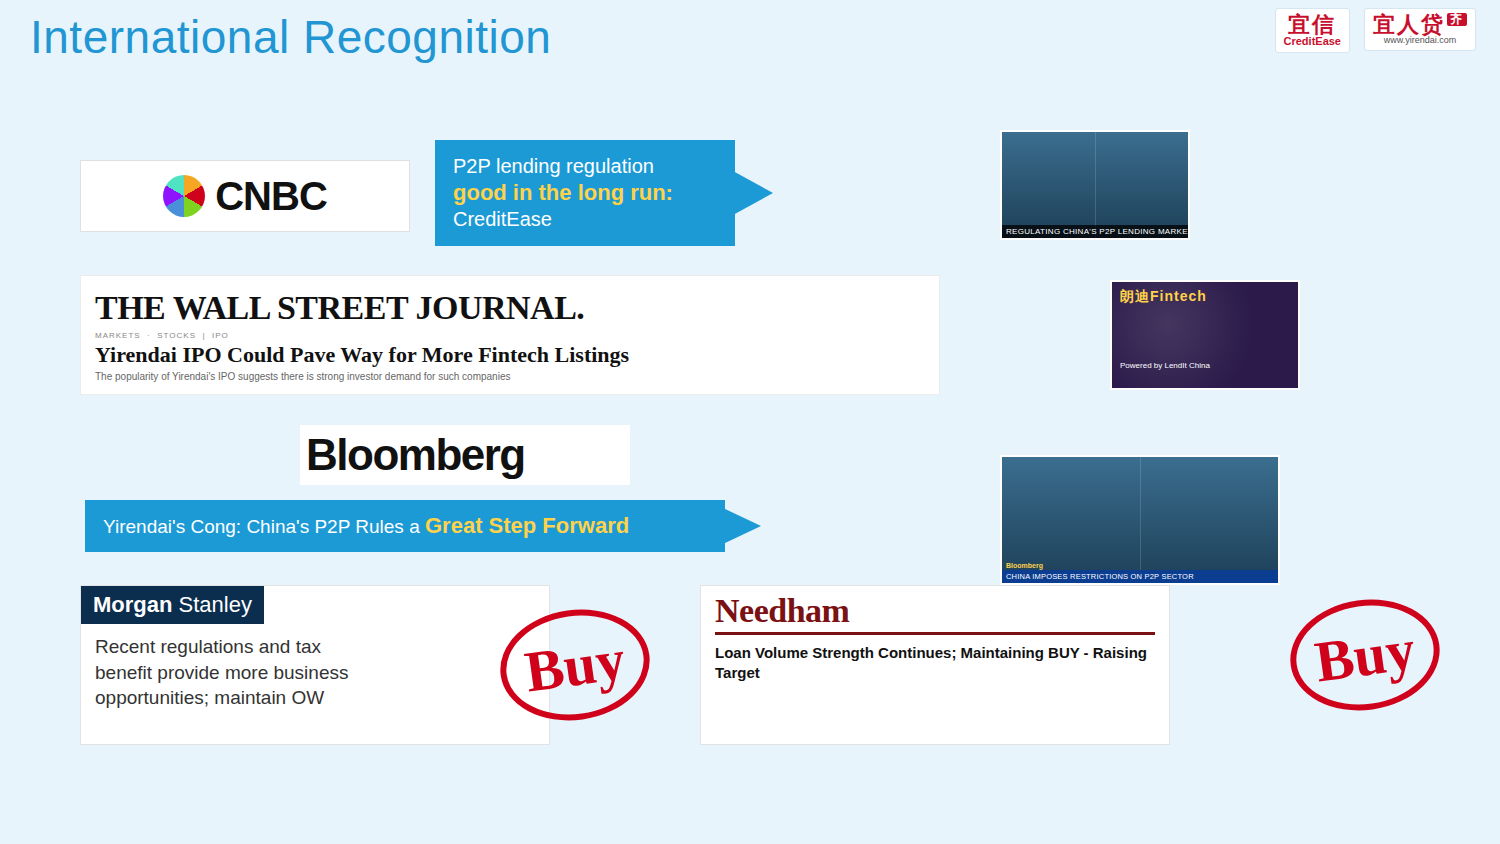International Recognition
宜信
CreditEase
宜人贷齐
www.yirendai.com
CNBC
P2P lending regulation
good in the long run:
CreditEase
REGULATING CHINA'S P2P LENDING MARKET
THE WALL STREET JOURNAL.
MARKETS · STOCKS | IPO
Yirendai IPO Could Pave Way for More Fintech Listings
The popularity of Yirendai's IPO suggests there is strong investor demand for such companies
朗迪Fintech
Powered by LendIt China
Bloomberg
Yirendai's Cong: China's P2P Rules a Great Step Forward
Bloomberg
CHINA IMPOSES RESTRICTIONS ON P2P SECTOR
Morgan Stanley
Recent regulations and tax
benefit provide more business
opportunities; maintain OW
Buy
Needham
Loan Volume Strength Continues; Maintaining BUY - Raising
Target
Buy